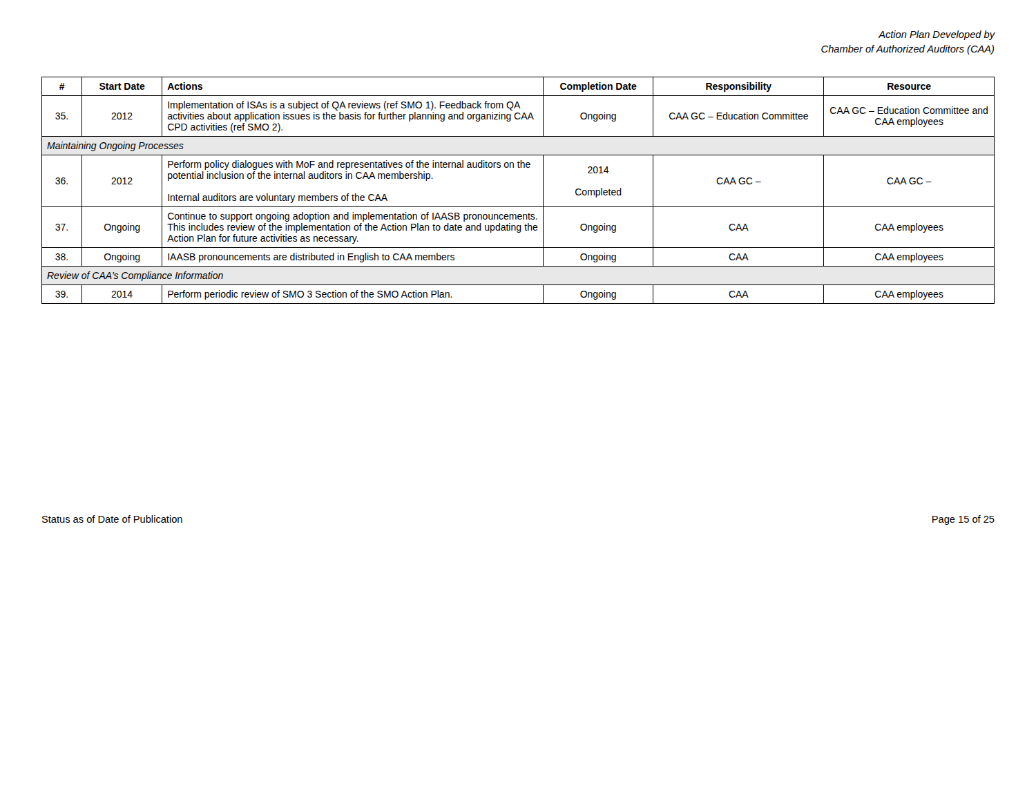Action Plan Developed by
Chamber of Authorized Auditors (CAA)
| # | Start Date | Actions | Completion Date | Responsibility | Resource |
| --- | --- | --- | --- | --- | --- |
| 35. | 2012 | Implementation of ISAs is a subject of QA reviews (ref SMO 1). Feedback from QA activities about application issues is the basis for further planning and organizing CAA CPD activities (ref SMO 2). | Ongoing | CAA GC – Education Committee | CAA GC – Education Committee and CAA employees |
| Maintaining Ongoing Processes |
| 36. | 2012 | Perform policy dialogues with MoF and representatives of the internal auditors on the potential inclusion of the internal auditors in CAA membership. Internal auditors are voluntary members of the CAA | 2014 Completed | CAA GC – | CAA GC – |
| 37. | Ongoing | Continue to support ongoing adoption and implementation of IAASB pronouncements. This includes review of the implementation of the Action Plan to date and updating the Action Plan for future activities as necessary. | Ongoing | CAA | CAA employees |
| 38. | Ongoing | IAASB pronouncements are distributed in English to CAA members | Ongoing | CAA | CAA employees |
| Review of CAA’s Compliance Information |
| 39. | 2014 | Perform periodic review of SMO 3 Section of the SMO Action Plan. | Ongoing | CAA | CAA employees |
Status as of Date of Publication Page 15 of 25